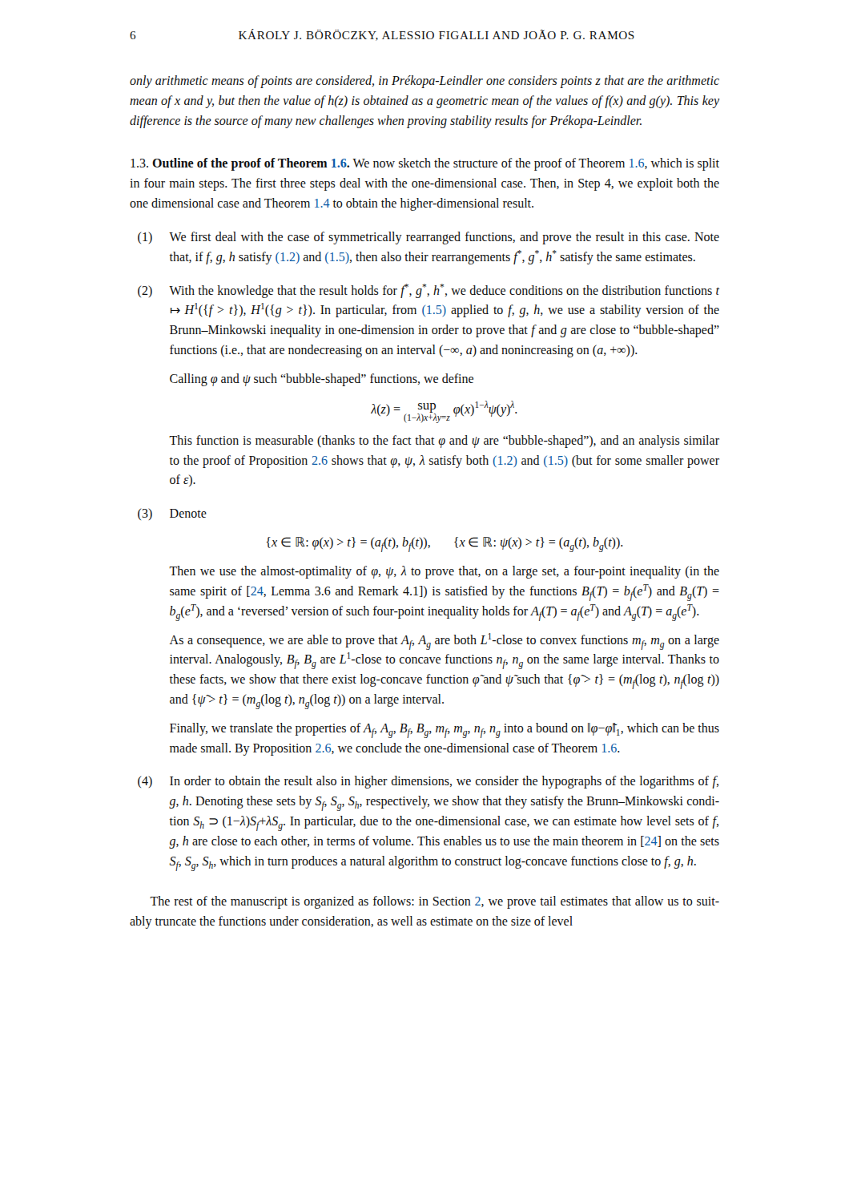6 KÁROLY J. BÖRÖCZKY, ALESSIO FIGALLI AND JOÃO P. G. RAMOS
only arithmetic means of points are considered, in Prékopa-Leindler one considers points z that are the arithmetic mean of x and y, but then the value of h(z) is obtained as a geometric mean of the values of f(x) and g(y). This key difference is the source of many new challenges when proving stability results for Prékopa-Leindler.
1.3. Outline of the proof of Theorem 1.6. We now sketch the structure of the proof of Theorem 1.6, which is split in four main steps. The first three steps deal with the one-dimensional case. Then, in Step 4, we exploit both the one dimensional case and Theorem 1.4 to obtain the higher-dimensional result.
We first deal with the case of symmetrically rearranged functions, and prove the result in this case. Note that, if f, g, h satisfy (1.2) and (1.5), then also their rearrangements f*, g*, h* satisfy the same estimates.
With the knowledge that the result holds for f*, g*, h*, we deduce conditions on the distribution functions t ↦ H1({f > t}), H1({g > t}). In particular, from (1.5) applied to f, g, h, we use a stability version of the Brunn–Minkowski inequality in one-dimension in order to prove that f and g are close to “bubble-shaped” functions (i.e., that are nondecreasing on an interval (−∞, a) and nonincreasing on (a, +∞)).
Calling φ and ψ such “bubble-shaped” functions, we define
λ(z) = sup(1−λ)x+λy=z φ(x)1−λψ(y)λ.
This function is measurable (thanks to the fact that φ and ψ are “bubble-shaped”), and an analysis similar to the proof of Proposition 2.6 shows that φ, ψ, λ satisfy both (1.2) and (1.5) (but for some smaller power of ε).
Denote
{x ∈ ℝ: φ(x) > t} = (af(t), bf(t)), {x ∈ ℝ: ψ(x) > t} = (ag(t), bg(t)).
Then we use the almost-optimality of φ, ψ, λ to prove that, on a large set, a four-point inequality (in the same spirit of [24, Lemma 3.6 and Remark 4.1]) is satisfied by the functions Bf(T) = bf(eT) and Bg(T) = bg(eT), and a ‘reversed’ version of such four-point inequality holds for Af(T) = af(eT) and Ag(T) = ag(eT).
As a consequence, we are able to prove that Af, Ag are both L1-close to convex functions mf, mg on a large interval. Analogously, Bf, Bg are L1-close to concave functions nf, ng on the same large interval. Thanks to these facts, we show that there exist log-concave function φ̃ and ψ̃ such that {φ̃ > t} = (mf(log t), nf(log t)) and {ψ̃ > t} = (mg(log t), ng(log t)) on a large interval.
Finally, we translate the properties of Af, Ag, Bf, Bg, mf, mg, nf, ng into a bound on ‖φ−φ̃‖1, which can be thus made small. By Proposition 2.6, we conclude the one-dimensional case of Theorem 1.6.
In order to obtain the result also in higher dimensions, we consider the hypographs of the logarithms of f, g, h. Denoting these sets by Sf, Sg, Sh, respectively, we show that they satisfy the Brunn–Minkowski condition Sh ⊃ (1−λ)Sf+λSg. In particular, due to the one-dimensional case, we can estimate how level sets of f, g, h are close to each other, in terms of volume. This enables us to use the main theorem in [24] on the sets Sf, Sg, Sh, which in turn produces a natural algorithm to construct log-concave functions close to f, g, h.
The rest of the manuscript is organized as follows: in Section 2, we prove tail estimates that allow us to suitably truncate the functions under consideration, as well as estimate on the size of level